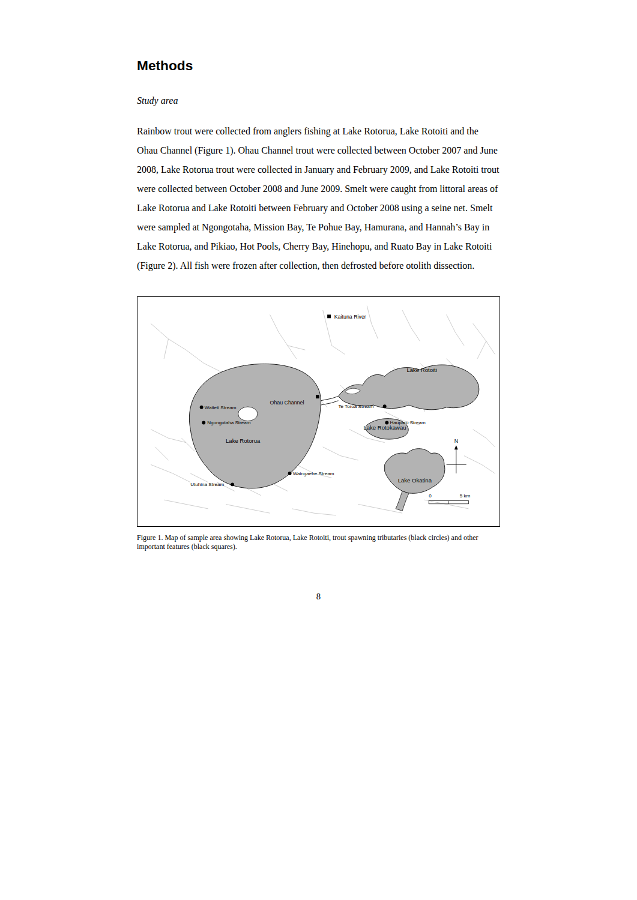Methods
Study area
Rainbow trout were collected from anglers fishing at Lake Rotorua, Lake Rotoiti and the Ohau Channel (Figure 1). Ohau Channel trout were collected between October 2007 and June 2008, Lake Rotorua trout were collected in January and February 2009, and Lake Rotoiti trout were collected between October 2008 and June 2009. Smelt were caught from littoral areas of Lake Rotorua and Lake Rotoiti between February and October 2008 using a seine net. Smelt were sampled at Ngongotaha, Mission Bay, Te Pohue Bay, Hamurana, and Hannah’s Bay in Lake Rotorua, and Pikiao, Hot Pools, Cherry Bay, Hinehopu, and Ruato Bay in Lake Rotoiti (Figure 2). All fish were frozen after collection, then defrosted before otolith dissection.
Kaituna River Ohau Channel Lake Rotoiti Lake Rotorua Lake Rotokawau Lake Okatina Te Toroa Stream Hauparu Stream Waiteti Stream Ngongotaha Stream Waingaehe Stream Utuhina Stream N 0 5 km
Figure 1. Map of sample area showing Lake Rotorua, Lake Rotoiti, trout spawning tributaries (black circles) and other important features (black squares).
8